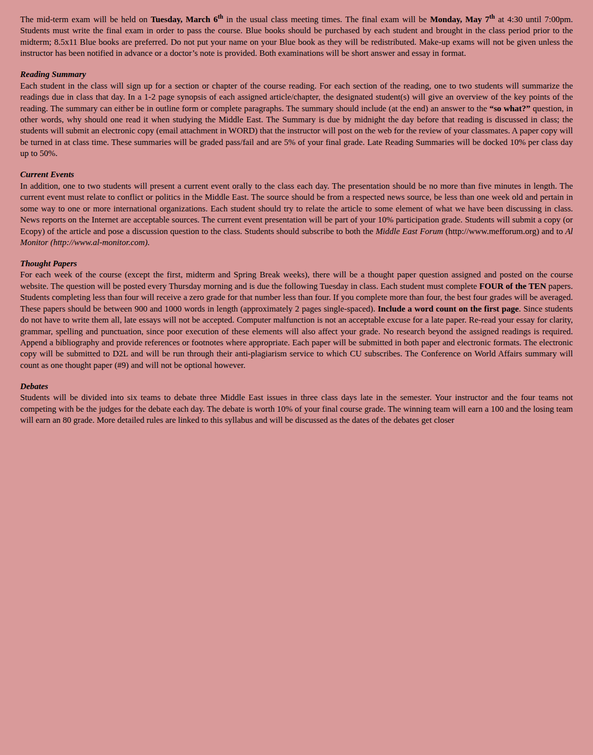The mid-term exam will be held on Tuesday, March 6th in the usual class meeting times. The final exam will be Monday, May 7th at 4:30 until 7:00pm. Students must write the final exam in order to pass the course. Blue books should be purchased by each student and brought in the class period prior to the midterm; 8.5x11 Blue books are preferred. Do not put your name on your Blue book as they will be redistributed. Make-up exams will not be given unless the instructor has been notified in advance or a doctor’s note is provided. Both examinations will be short answer and essay in format.
Reading Summary
Each student in the class will sign up for a section or chapter of the course reading. For each section of the reading, one to two students will summarize the readings due in class that day. In a 1-2 page synopsis of each assigned article/chapter, the designated student(s) will give an overview of the key points of the reading. The summary can either be in outline form or complete paragraphs. The summary should include (at the end) an answer to the “so what?” question, in other words, why should one read it when studying the Middle East. The Summary is due by midnight the day before that reading is discussed in class; the students will submit an electronic copy (email attachment in WORD) that the instructor will post on the web for the review of your classmates. A paper copy will be turned in at class time. These summaries will be graded pass/fail and are 5% of your final grade. Late Reading Summaries will be docked 10% per class day up to 50%.
Current Events
In addition, one to two students will present a current event orally to the class each day. The presentation should be no more than five minutes in length. The current event must relate to conflict or politics in the Middle East. The source should be from a respected news source, be less than one week old and pertain in some way to one or more international organizations. Each student should try to relate the article to some element of what we have been discussing in class. News reports on the Internet are acceptable sources. The current event presentation will be part of your 10% participation grade. Students will submit a copy (or Ecopy) of the article and pose a discussion question to the class. Students should subscribe to both the Middle East Forum (http://www.mefforum.org) and to Al Monitor (http://www.al-monitor.com).
Thought Papers
For each week of the course (except the first, midterm and Spring Break weeks), there will be a thought paper question assigned and posted on the course website. The question will be posted every Thursday morning and is due the following Tuesday in class. Each student must complete FOUR of the TEN papers. Students completing less than four will receive a zero grade for that number less than four. If you complete more than four, the best four grades will be averaged. These papers should be between 900 and 1000 words in length (approximately 2 pages single-spaced). Include a word count on the first page. Since students do not have to write them all, late essays will not be accepted. Computer malfunction is not an acceptable excuse for a late paper. Re-read your essay for clarity, grammar, spelling and punctuation, since poor execution of these elements will also affect your grade. No research beyond the assigned readings is required. Append a bibliography and provide references or footnotes where appropriate. Each paper will be submitted in both paper and electronic formats. The electronic copy will be submitted to D2L and will be run through their anti-plagiarism service to which CU subscribes. The Conference on World Affairs summary will count as one thought paper (#9) and will not be optional however.
Debates
Students will be divided into six teams to debate three Middle East issues in three class days late in the semester. Your instructor and the four teams not competing with be the judges for the debate each day. The debate is worth 10% of your final course grade. The winning team will earn a 100 and the losing team will earn an 80 grade. More detailed rules are linked to this syllabus and will be discussed as the dates of the debates get closer